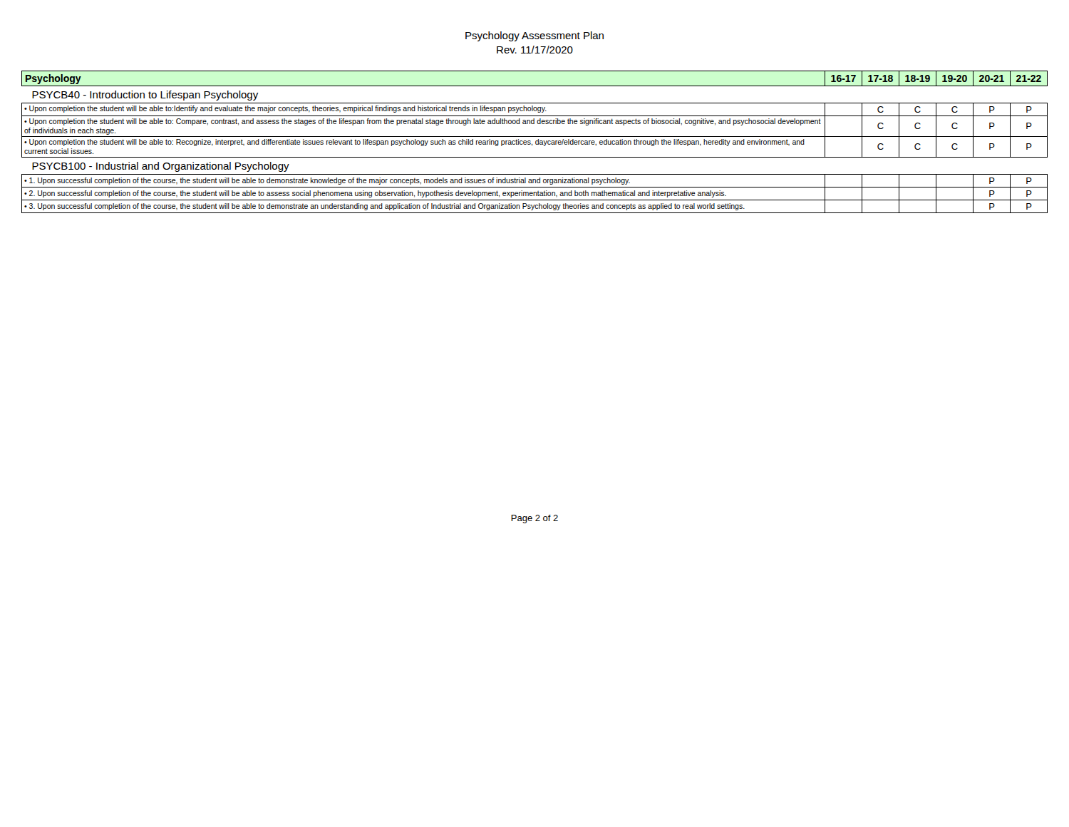Psychology Assessment Plan
Rev. 11/17/2020
| Psychology | 16-17 | 17-18 | 18-19 | 19-20 | 20-21 | 21-22 |
| PSYCB40 - Introduction to Lifespan Psychology |
| • Upon completion the student will be able to:Identify and evaluate the major concepts, theories, empirical findings and historical trends in lifespan psychology. | | C | C | C | P | P |
| • Upon completion the student will be able to: Compare, contrast, and assess the stages of the lifespan from the prenatal stage through late adulthood and describe the significant aspects of biosocial, cognitive, and psychosocial development of individuals in each stage. | | C | C | C | P | P |
| • Upon completion the student will be able to: Recognize, interpret, and differentiate issues relevant to lifespan psychology such as child rearing practices, daycare/eldercare, education through the lifespan, heredity and environment, and current social issues. | | C | C | C | P | P |
| PSYCB100 - Industrial and Organizational Psychology |
| • 1. Upon successful completion of the course, the student will be able to demonstrate knowledge of the major concepts, models and issues of industrial and organizational psychology. | | | | | P | P |
| • 2. Upon successful completion of the course, the student will be able to assess social phenomena using observation, hypothesis development, experimentation, and both mathematical and interpretative analysis. | | | | | P | P |
| • 3. Upon successful completion of the course, the student will be able to demonstrate an understanding and application of Industrial and Organization Psychology theories and concepts as applied to real world settings. | | | | | P | P |
Page 2 of 2